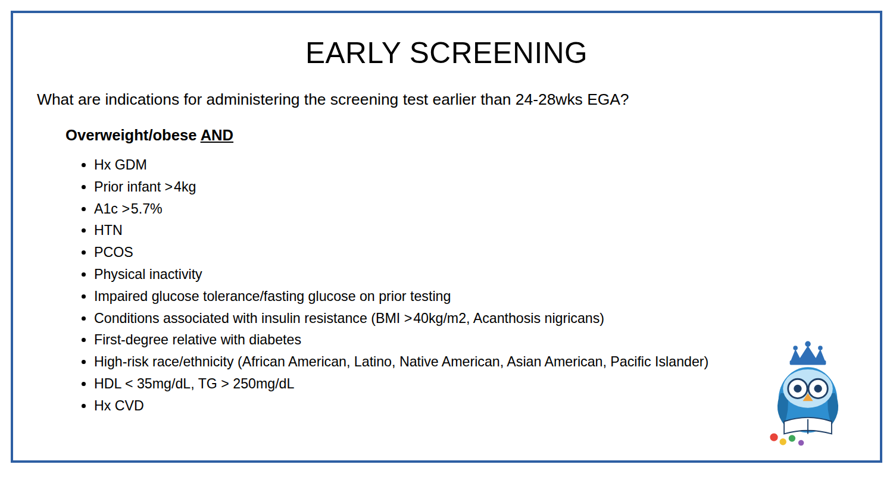EARLY SCREENING
What are indications for administering the screening test earlier than 24-28wks EGA?
Overweight/obese AND
Hx GDM
Prior infant > 4kg
A1c > 5.7%
HTN
PCOS
Physical inactivity
Impaired glucose tolerance/fasting glucose on prior testing
Conditions associated with insulin resistance (BMI > 40kg/m2, Acanthosis nigricans)
First-degree relative with diabetes
High-risk race/ethnicity (African American, Latino, Native American, Asian American, Pacific Islander)
HDL < 35mg/dL, TG > 250mg/dL
Hx CVD